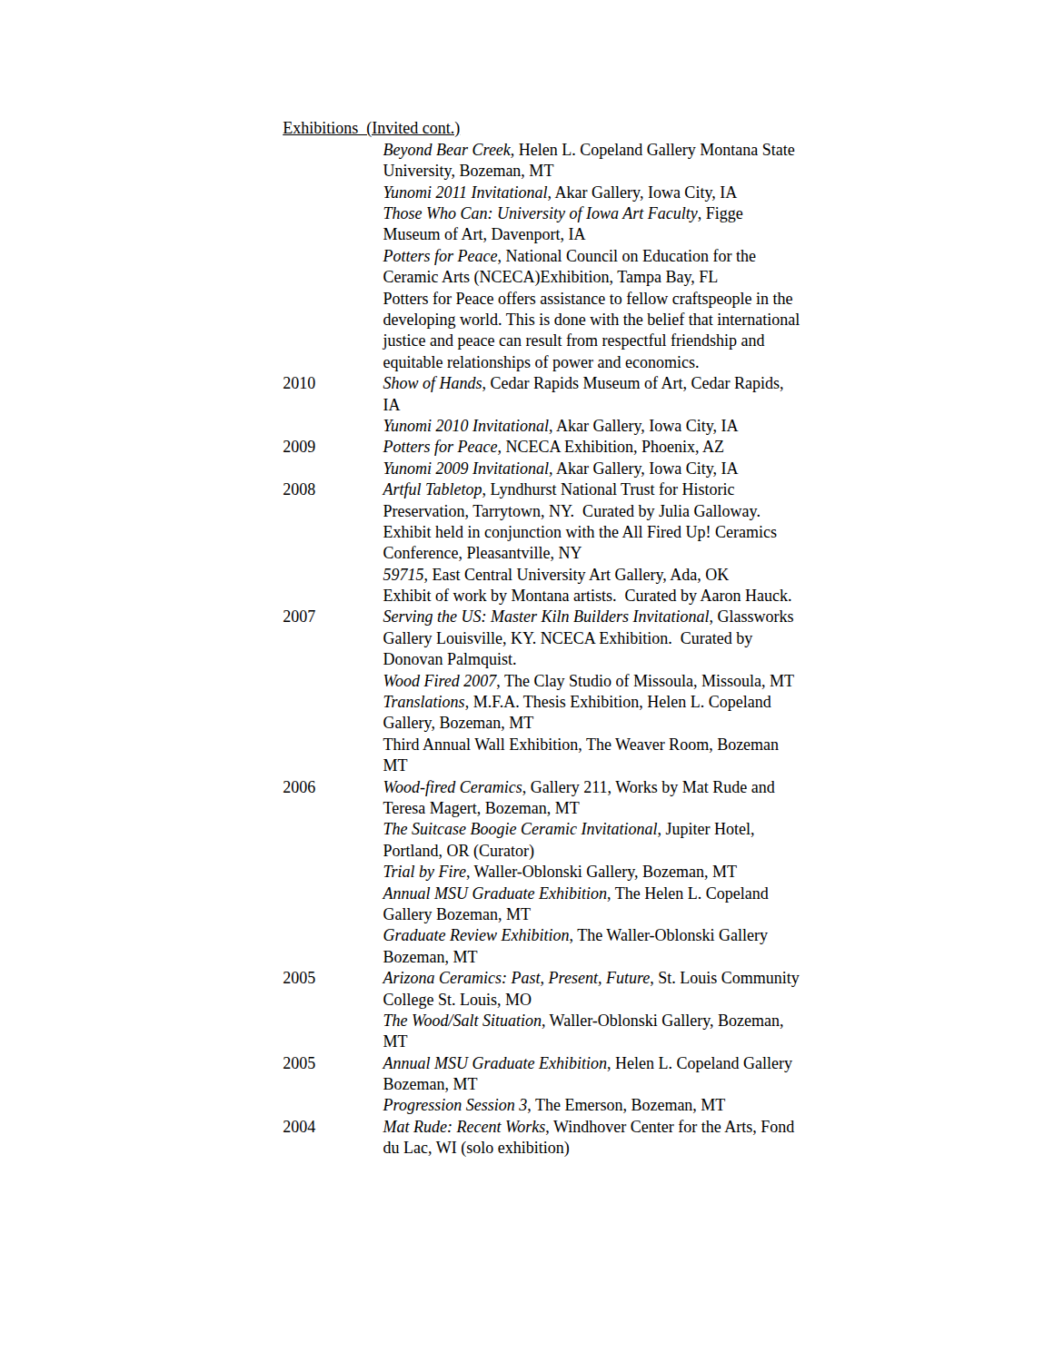Exhibitions (Invited cont.)
| | Beyond Bear Creek, Helen L. Copeland Gallery Montana State University, Bozeman, MT Yunomi 2011 Invitational , Akar Gallery, Iowa City, IA Those Who Can: University of Iowa Art Faculty , Figge Museum of Art, Davenport, IA Potters for Peace , National Council on Education for the Ceramic Arts (NCECA)Exhibition, Tampa Bay, FL Potters for Peace offers assistance to fellow craftspeople in the developing world. This is done with the belief that international justice and peace can result from respectful friendship and equitable relationships of power and economics. |
| 2010 | Show of Hands , Cedar Rapids Museum of Art, Cedar Rapids, IA Yunomi 2010 Invitational , Akar Gallery, Iowa City, IA |
| 2009 | Potters for Peace, NCECA Exhibition, Phoenix, AZ Yunomi 2009 Invitational, Akar Gallery, Iowa City, IA |
| 2008 | Artful Tabletop , Lyndhurst National Trust for Historic Preservation, Tarrytown, NY. Curated by Julia Galloway. Exhibit held in conjunction with the All Fired Up! Ceramics Conference, Pleasantville, NY 59715 , East Central University Art Gallery, Ada, OK Exhibit of work by Montana artists. Curated by Aaron Hauck. |
| 2007 | Serving the US: Master Kiln Builders Invitational , Glassworks Gallery Louisville, KY. NCECA Exhibition. Curated by Donovan Palmquist. Wood Fired 2007 , The Clay Studio of Missoula, Missoula, MT Translations , M.F.A. Thesis Exhibition, Helen L. Copeland Gallery, Bozeman, MT Third Annual Wall Exhibition, The Weaver Room, Bozeman MT |
| 2006 | Wood-fired Ceramics , Gallery 211, Works by Mat Rude and Teresa Magert, Bozeman, MT The Suitcase Boogie Ceramic Invitational , Jupiter Hotel, Portland, OR (Curator) Trial by Fire , Waller-Oblonski Gallery, Bozeman, MT Annual MSU Graduate Exhibition , The Helen L. Copeland Gallery Bozeman, MT Graduate Review Exhibition , The Waller-Oblonski Gallery Bozeman, MT |
| 2005 | Arizona Ceramics: Past, Present, Future , St. Louis Community College St. Louis, MO The Wood/Salt Situation , Waller-Oblonski Gallery, Bozeman, MT |
| 2005 | Annual MSU Graduate Exhibition , Helen L. Copeland Gallery Bozeman, MT Progression Session 3 , The Emerson, Bozeman, MT |
| 2004 | Mat Rude: Recent Works , Windhover Center for the Arts, Fond du Lac, WI (solo exhibition) |